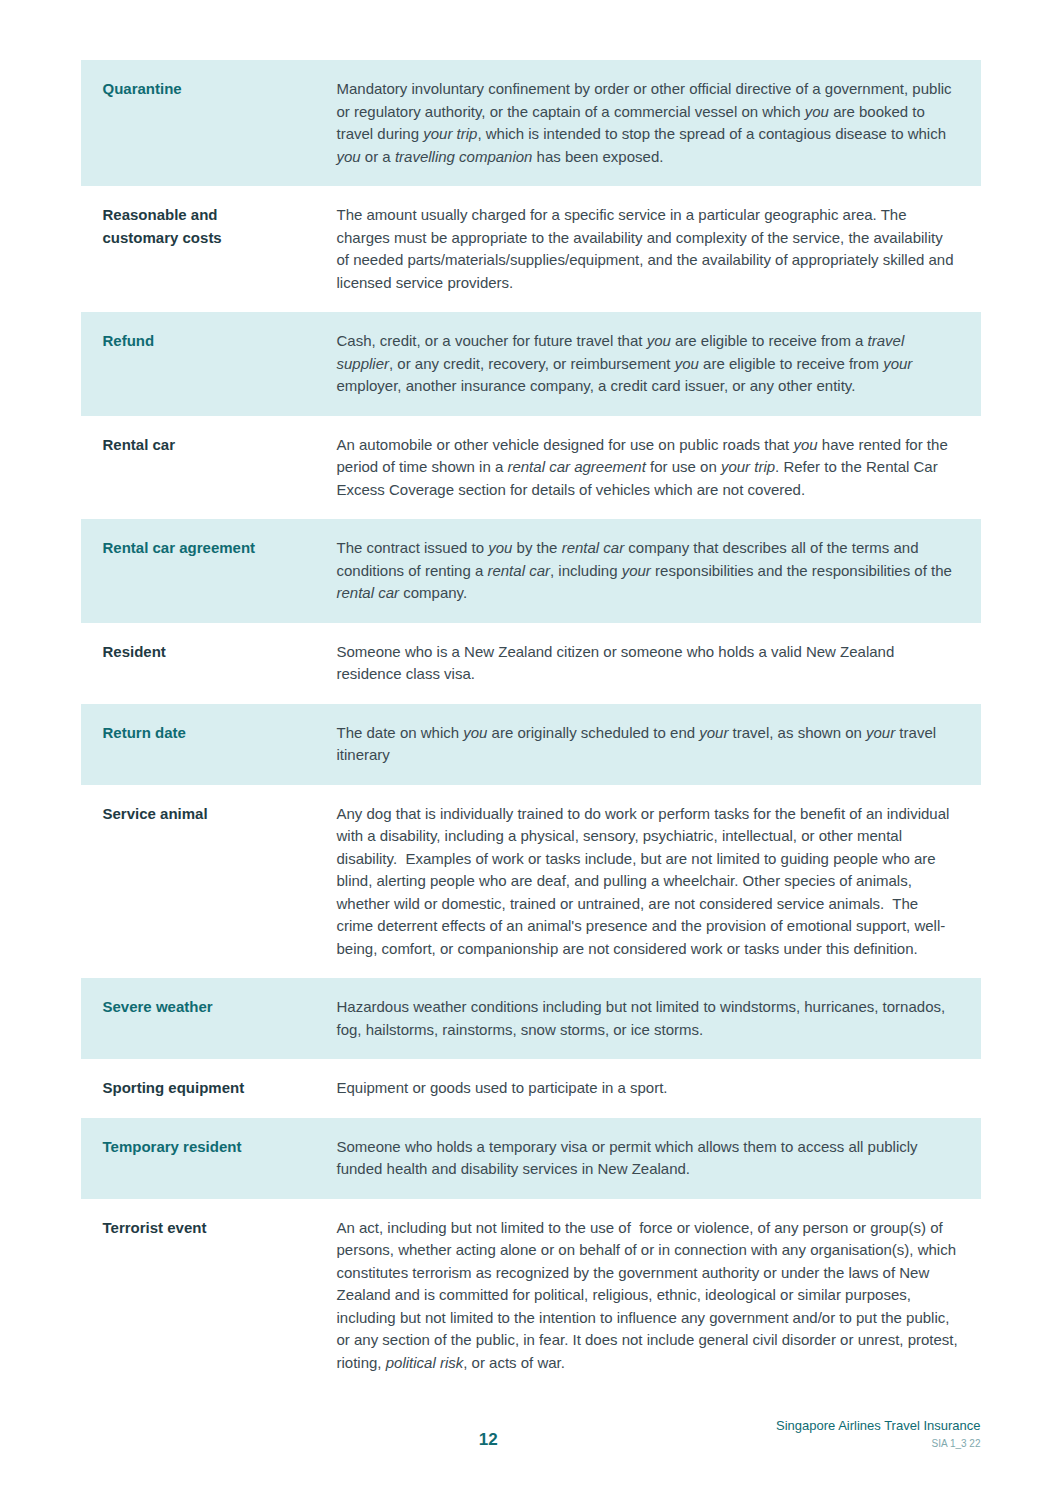| Quarantine | Mandatory involuntary confinement by order or other official directive of a government, public or regulatory authority, or the captain of a commercial vessel on which you are booked to travel during your trip , which is intended to stop the spread of a contagious disease to which you or a travelling companion has been exposed. |
| Reasonable and customary costs | The amount usually charged for a specific service in a particular geographic area. The charges must be appropriate to the availability and complexity of the service, the availability of needed parts/materials/supplies/equipment, and the availability of appropriately skilled and licensed service providers. |
| Refund | Cash, credit, or a voucher for future travel that you are eligible to receive from a travel supplier , or any credit, recovery, or reimbursement you are eligible to receive from your employer, another insurance company, a credit card issuer, or any other entity. |
| Rental car | An automobile or other vehicle designed for use on public roads that you have rented for the period of time shown in a rental car agreement for use on your trip . Refer to the Rental Car Excess Coverage section for details of vehicles which are not covered. |
| Rental car agreement | The contract issued to you by the rental car company that describes all of the terms and conditions of renting a rental car , including your responsibilities and the responsibilities of the rental car company. |
| Resident | Someone who is a New Zealand citizen or someone who holds a valid New Zealand residence class visa. |
| Return date | The date on which you are originally scheduled to end your travel, as shown on your travel itinerary |
| Service animal | Any dog that is individually trained to do work or perform tasks for the benefit of an individual with a disability, including a physical, sensory, psychiatric, intellectual, or other mental disability. Examples of work or tasks include, but are not limited to guiding people who are blind, alerting people who are deaf, and pulling a wheelchair. Other species of animals, whether wild or domestic, trained or untrained, are not considered service animals. The crime deterrent effects of an animal's presence and the provision of emotional support, well-being, comfort, or companionship are not considered work or tasks under this definition. |
| Severe weather | Hazardous weather conditions including but not limited to windstorms, hurricanes, tornados, fog, hailstorms, rainstorms, snow storms, or ice storms. |
| Sporting equipment | Equipment or goods used to participate in a sport. |
| Temporary resident | Someone who holds a temporary visa or permit which allows them to access all publicly funded health and disability services in New Zealand. |
| Terrorist event | An act, including but not limited to the use of force or violence, of any person or group(s) of persons, whether acting alone or on behalf of or in connection with any organisation(s), which constitutes terrorism as recognized by the government authority or under the laws of New Zealand and is committed for political, religious, ethnic, ideological or similar purposes, including but not limited to the intention to influence any government and/or to put the public, or any section of the public, in fear. It does not include general civil disorder or unrest, protest, rioting, political risk , or acts of war. |
12
Singapore Airlines Travel Insurance
SIA 1_3 22